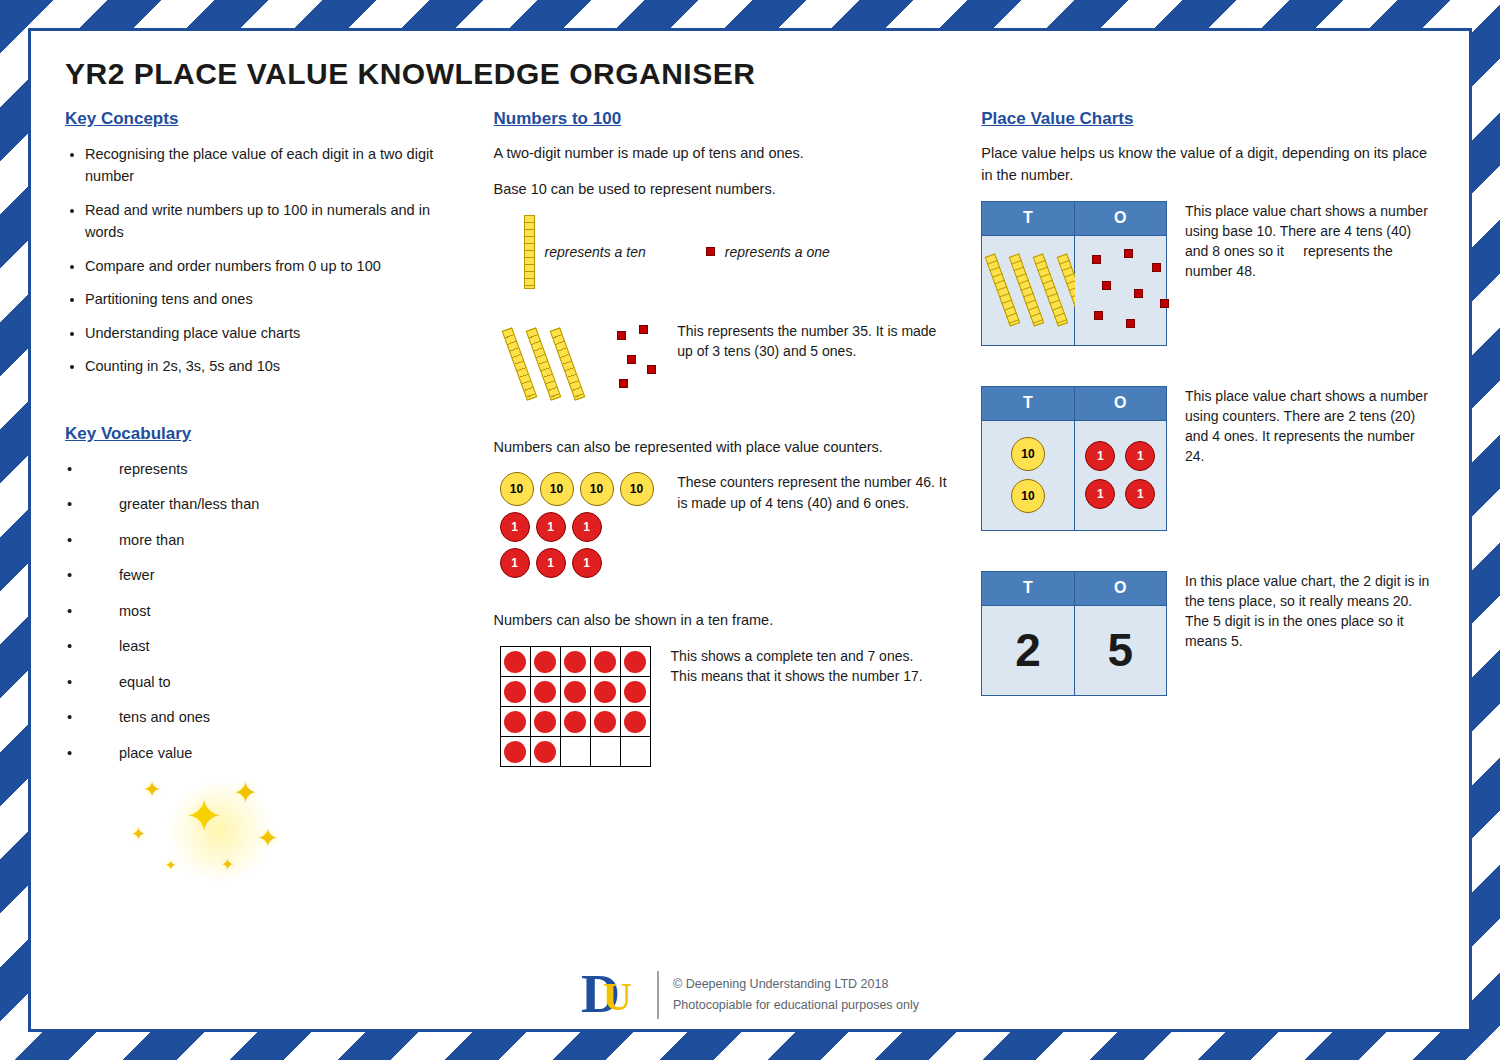YR2 PLACE VALUE KNOWLEDGE ORGANISER
Key Concepts
Recognising the place value of each digit in a two digit number
Read and write numbers up to 100 in numerals and in words
Compare and order numbers from 0 up to 100
Partitioning tens and ones
Understanding place value charts
Counting in 2s, 3s, 5s and 10s
Key Vocabulary
represents
greater than/less than
more than
fewer
most
least
equal to
tens and ones
place value
✦ ✦ ✦ ✦ ✦ ✦ ✦
Numbers to 100
A two-digit number is made up of tens and ones.
Base 10 can be used to represent numbers.
represents a ten
represents a one
This represents the number 35. It is made up of 3 tens (30) and 5 ones.
Numbers can also be represented with place value counters.
10 10 10 10
1 1 1
1 1 1
These counters represent the number 46. It is made up of 4 tens (40) and 6 ones.
Numbers can also be shown in a ten frame.
This shows a complete ten and 7 ones. This means that it shows the number 17.
Place Value Charts
Place value helps us know the value of a digit, depending on its place in the number.
| T | O |
| --- | --- |
This place value chart shows a number using base 10. There are 4 tens (40) and 8 ones so it represents the number 48.
| T | O |
| --- | --- |
| 10 10 | 1 1 1 1 |
This place value chart shows a number using counters. There are 2 tens (20) and 4 ones. It represents the number 24.
| T | O |
| --- | --- |
| 2 | 5 |
In this place value chart, the 2 digit is in the tens place, so it really means 20. The 5 digit is in the ones place so it means 5.
D U
© Deepening Understanding LTD 2018
Photocopiable for educational purposes only